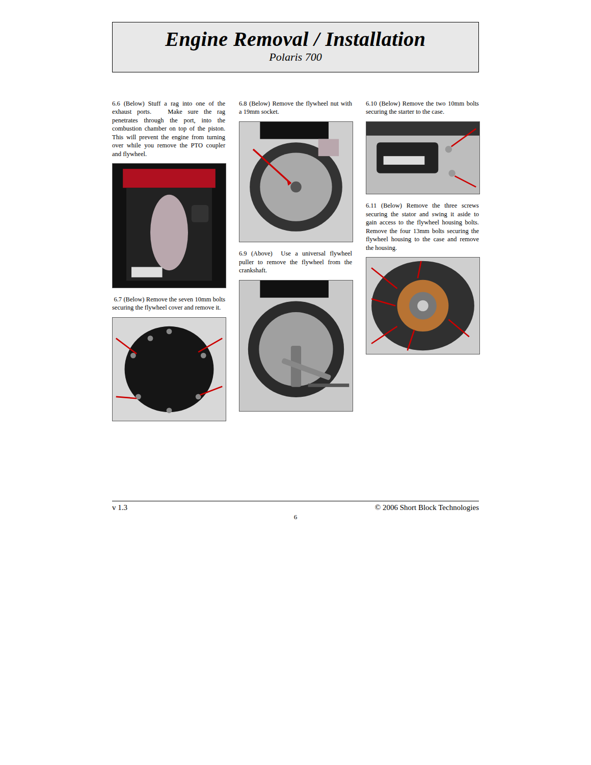Engine Removal / Installation
Polaris 700
6.6 (Below) Stuff a rag into one of the exhaust ports. Make sure the rag penetrates through the port, into the combustion chamber on top of the piston. This will prevent the engine from turning over while you remove the PTO coupler and flywheel.
6.7 (Below) Remove the seven 10mm bolts securing the flywheel cover and remove it.
6.8 (Below) Remove the flywheel nut with a 19mm socket.
6.9 (Above) Use a universal flywheel puller to remove the flywheel from the crankshaft.
6.10 (Below) Remove the two 10mm bolts securing the starter to the case.
6.11 (Below) Remove the three screws securing the stator and swing it aside to gain access to the flywheel housing bolts. Remove the four 13mm bolts securing the flywheel housing to the case and remove the housing.
v 1.3 © 2006 Short Block Technologies
6